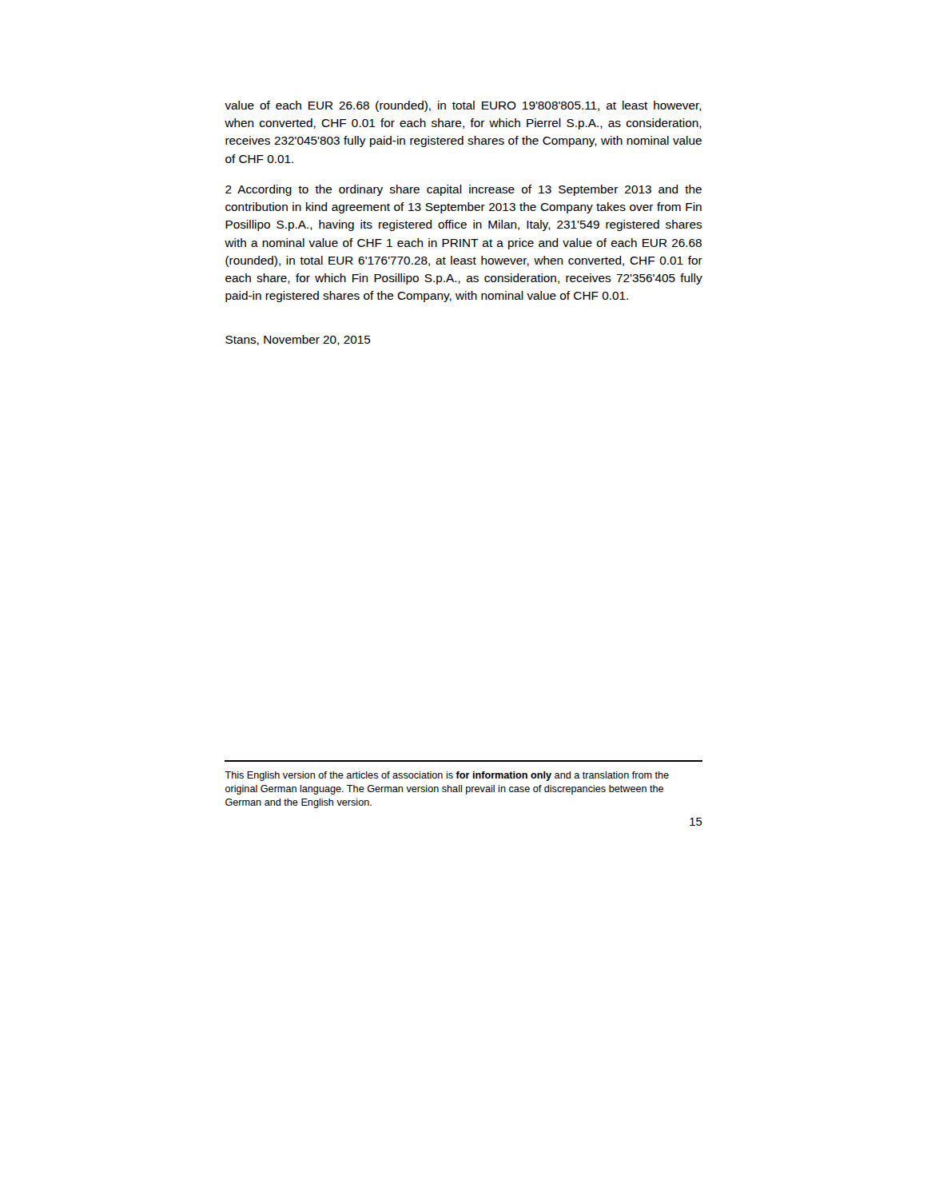value of each EUR 26.68 (rounded), in total EURO 19'808'805.11, at least however, when converted, CHF 0.01 for each share, for which Pierrel S.p.A., as consideration, receives 232'045'803 fully paid-in registered shares of the Company, with nominal value of CHF 0.01.
2 According to the ordinary share capital increase of 13 September 2013 and the contribution in kind agreement of 13 September 2013 the Company takes over from Fin Posillipo S.p.A., having its registered office in Milan, Italy, 231'549 registered shares with a nominal value of CHF 1 each in PRINT at a price and value of each EUR 26.68 (rounded), in total EUR 6'176'770.28, at least however, when converted, CHF 0.01 for each share, for which Fin Posillipo S.p.A., as consideration, receives 72'356'405 fully paid-in registered shares of the Company, with nominal value of CHF 0.01.
Stans, November 20, 2015
This English version of the articles of association is for information only and a translation from the original German language. The German version shall prevail in case of discrepancies between the German and the English version.
15